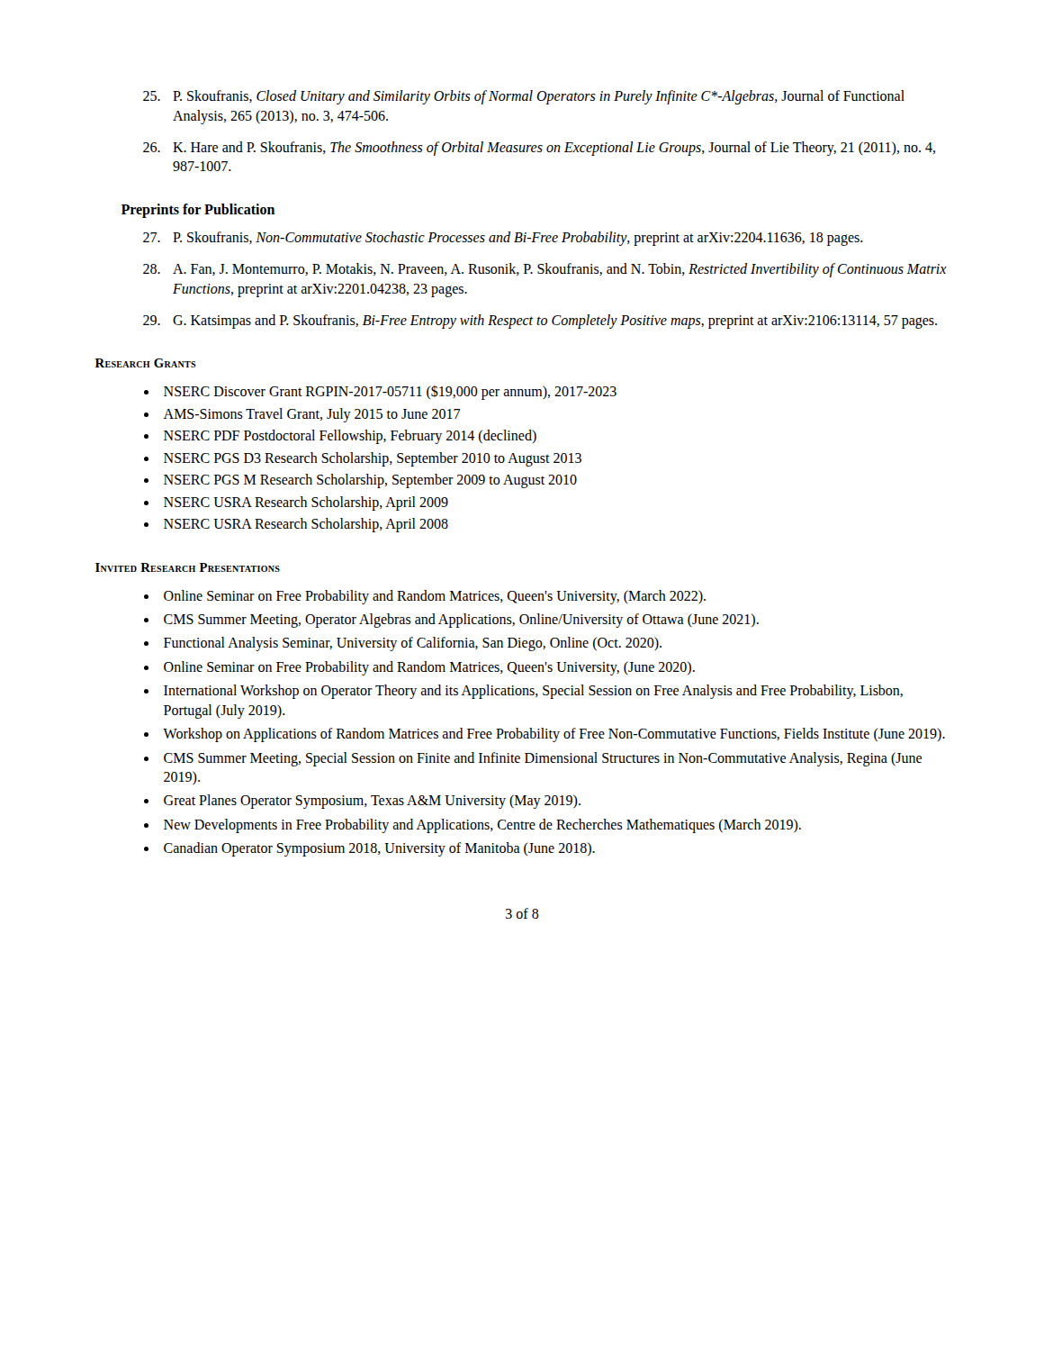25. P. Skoufranis, Closed Unitary and Similarity Orbits of Normal Operators in Purely Infinite C*-Algebras, Journal of Functional Analysis, 265 (2013), no. 3, 474-506.
26. K. Hare and P. Skoufranis, The Smoothness of Orbital Measures on Exceptional Lie Groups, Journal of Lie Theory, 21 (2011), no. 4, 987-1007.
Preprints for Publication
27. P. Skoufranis, Non-Commutative Stochastic Processes and Bi-Free Probability, preprint at arXiv:2204.11636, 18 pages.
28. A. Fan, J. Montemurro, P. Motakis, N. Praveen, A. Rusonik, P. Skoufranis, and N. Tobin, Restricted Invertibility of Continuous Matrix Functions, preprint at arXiv:2201.04238, 23 pages.
29. G. Katsimpas and P. Skoufranis, Bi-Free Entropy with Respect to Completely Positive maps, preprint at arXiv:2106:13114, 57 pages.
Research Grants
NSERC Discover Grant RGPIN-2017-05711 ($19,000 per annum), 2017-2023
AMS-Simons Travel Grant, July 2015 to June 2017
NSERC PDF Postdoctoral Fellowship, February 2014 (declined)
NSERC PGS D3 Research Scholarship, September 2010 to August 2013
NSERC PGS M Research Scholarship, September 2009 to August 2010
NSERC USRA Research Scholarship, April 2009
NSERC USRA Research Scholarship, April 2008
Invited Research Presentations
Online Seminar on Free Probability and Random Matrices, Queen's University, (March 2022).
CMS Summer Meeting, Operator Algebras and Applications, Online/University of Ottawa (June 2021).
Functional Analysis Seminar, University of California, San Diego, Online (Oct. 2020).
Online Seminar on Free Probability and Random Matrices, Queen's University, (June 2020).
International Workshop on Operator Theory and its Applications, Special Session on Free Analysis and Free Probability, Lisbon, Portugal (July 2019).
Workshop on Applications of Random Matrices and Free Probability of Free Non-Commutative Functions, Fields Institute (June 2019).
CMS Summer Meeting, Special Session on Finite and Infinite Dimensional Structures in Non-Commutative Analysis, Regina (June 2019).
Great Planes Operator Symposium, Texas A&M University (May 2019).
New Developments in Free Probability and Applications, Centre de Recherches Mathematiques (March 2019).
Canadian Operator Symposium 2018, University of Manitoba (June 2018).
3 of 8